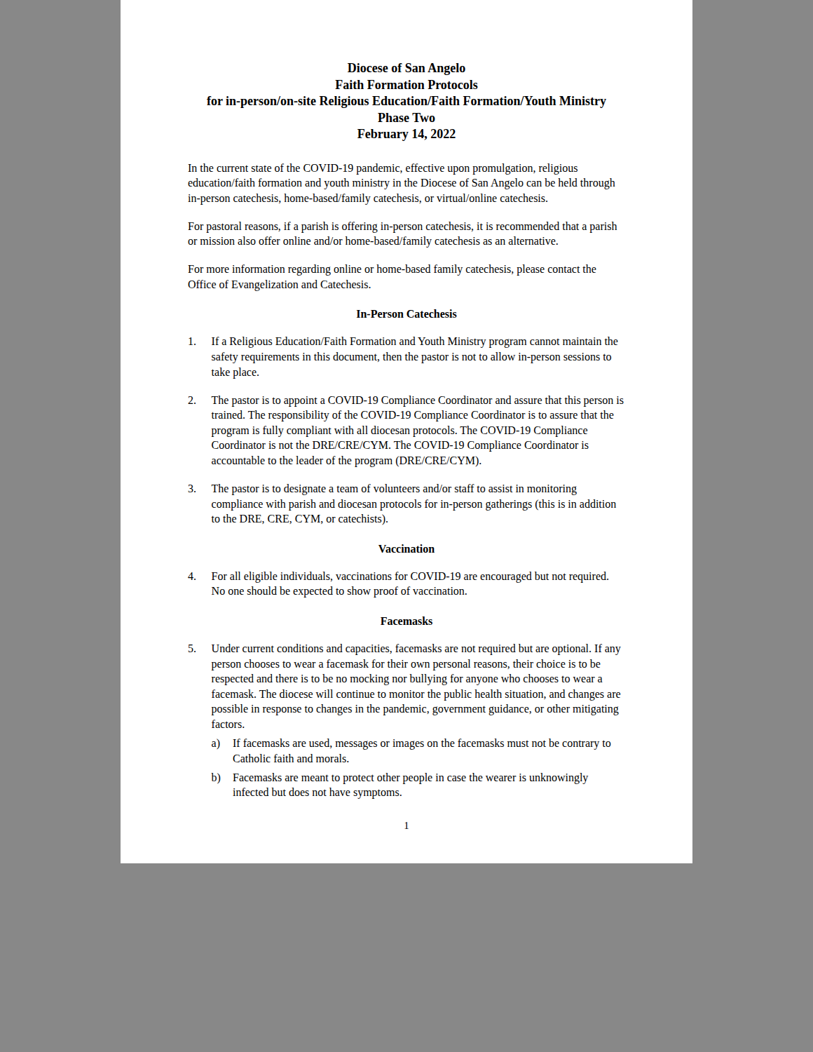Diocese of San Angelo Faith Formation Protocols for in-person/on-site Religious Education/Faith Formation/Youth Ministry Phase Two February 14, 2022
In the current state of the COVID-19 pandemic, effective upon promulgation, religious education/faith formation and youth ministry in the Diocese of San Angelo can be held through in-person catechesis, home-based/family catechesis, or virtual/online catechesis.
For pastoral reasons, if a parish is offering in-person catechesis, it is recommended that a parish or mission also offer online and/or home-based/family catechesis as an alternative.
For more information regarding online or home-based family catechesis, please contact the Office of Evangelization and Catechesis.
In-Person Catechesis
1. If a Religious Education/Faith Formation and Youth Ministry program cannot maintain the safety requirements in this document, then the pastor is not to allow in-person sessions to take place.
2. The pastor is to appoint a COVID-19 Compliance Coordinator and assure that this person is trained. The responsibility of the COVID-19 Compliance Coordinator is to assure that the program is fully compliant with all diocesan protocols. The COVID-19 Compliance Coordinator is not the DRE/CRE/CYM. The COVID-19 Compliance Coordinator is accountable to the leader of the program (DRE/CRE/CYM).
3. The pastor is to designate a team of volunteers and/or staff to assist in monitoring compliance with parish and diocesan protocols for in-person gatherings (this is in addition to the DRE, CRE, CYM, or catechists).
Vaccination
4. For all eligible individuals, vaccinations for COVID-19 are encouraged but not required. No one should be expected to show proof of vaccination.
Facemasks
5. Under current conditions and capacities, facemasks are not required but are optional. If any person chooses to wear a facemask for their own personal reasons, their choice is to be respected and there is to be no mocking nor bullying for anyone who chooses to wear a facemask. The diocese will continue to monitor the public health situation, and changes are possible in response to changes in the pandemic, government guidance, or other mitigating factors.
a) If facemasks are used, messages or images on the facemasks must not be contrary to Catholic faith and morals.
b) Facemasks are meant to protect other people in case the wearer is unknowingly infected but does not have symptoms.
1